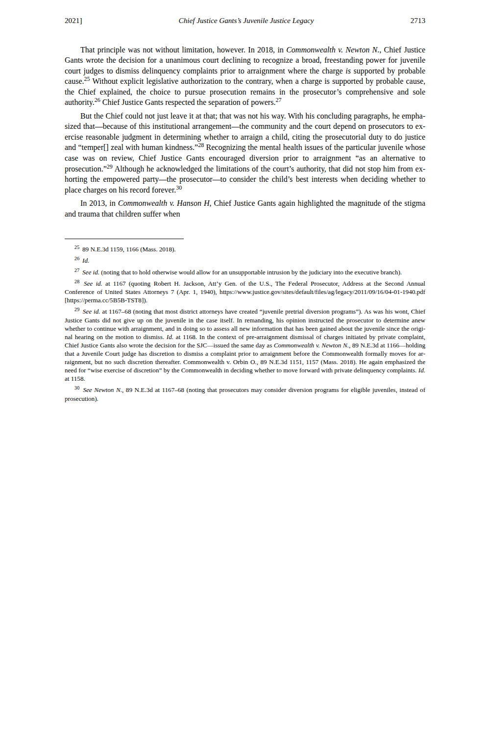2021] Chief Justice Gants’s Juvenile Justice Legacy 2713
That principle was not without limitation, however. In 2018, in Commonwealth v. Newton N., Chief Justice Gants wrote the decision for a unanimous court declining to recognize a broad, freestanding power for juvenile court judges to dismiss delinquency complaints prior to arraignment where the charge is supported by probable cause.25 Without explicit legislative authorization to the contrary, when a charge is supported by probable cause, the Chief explained, the choice to pursue prosecution remains in the prosecutor’s comprehensive and sole authority.26 Chief Justice Gants respected the separation of powers.27
But the Chief could not just leave it at that; that was not his way. With his concluding paragraphs, he emphasized that—because of this institutional arrangement—the community and the court depend on prosecutors to exercise reasonable judgment in determining whether to arraign a child, citing the prosecutorial duty to do justice and “temper[] zeal with human kindness.”28 Recognizing the mental health issues of the particular juvenile whose case was on review, Chief Justice Gants encouraged diversion prior to arraignment “as an alternative to prosecution.”29 Although he acknowledged the limitations of the court’s authority, that did not stop him from exhorting the empowered party—the prosecutor—to consider the child’s best interests when deciding whether to place charges on his record forever.30
In 2013, in Commonwealth v. Hanson H, Chief Justice Gants again highlighted the magnitude of the stigma and trauma that children suffer when
25 89 N.E.3d 1159, 1166 (Mass. 2018).
26 Id.
27 See id. (noting that to hold otherwise would allow for an unsupportable intrusion by the judiciary into the executive branch).
28 See id. at 1167 (quoting Robert H. Jackson, Att’y Gen. of the U.S., The Federal Prosecutor, Address at the Second Annual Conference of United States Attorneys 7 (Apr. 1, 1940), https://www.justice.gov/sites/default/files/ag/legacy/2011/09/16/04-01-1940.pdf [https://perma.cc/5B5B-TST8]).
29 See id. at 1167–68 (noting that most district attorneys have created “juvenile pretrial diversion programs”). As was his wont, Chief Justice Gants did not give up on the juvenile in the case itself. In remanding, his opinion instructed the prosecutor to determine anew whether to continue with arraignment, and in doing so to assess all new information that has been gained about the juvenile since the original hearing on the motion to dismiss. Id. at 1168. In the context of pre-arraignment dismissal of charges initiated by private complaint, Chief Justice Gants also wrote the decision for the SJC—issued the same day as Commonwealth v. Newton N., 89 N.E.3d at 1166—holding that a Juvenile Court judge has discretion to dismiss a complaint prior to arraignment before the Commonwealth formally moves for arraignment, but no such discretion thereafter. Commonwealth v. Orbin O., 89 N.E.3d 1151, 1157 (Mass. 2018). He again emphasized the need for “wise exercise of discretion” by the Commonwealth in deciding whether to move forward with private delinquency complaints. Id. at 1158.
30 See Newton N., 89 N.E.3d at 1167–68 (noting that prosecutors may consider diversion programs for eligible juveniles, instead of prosecution).